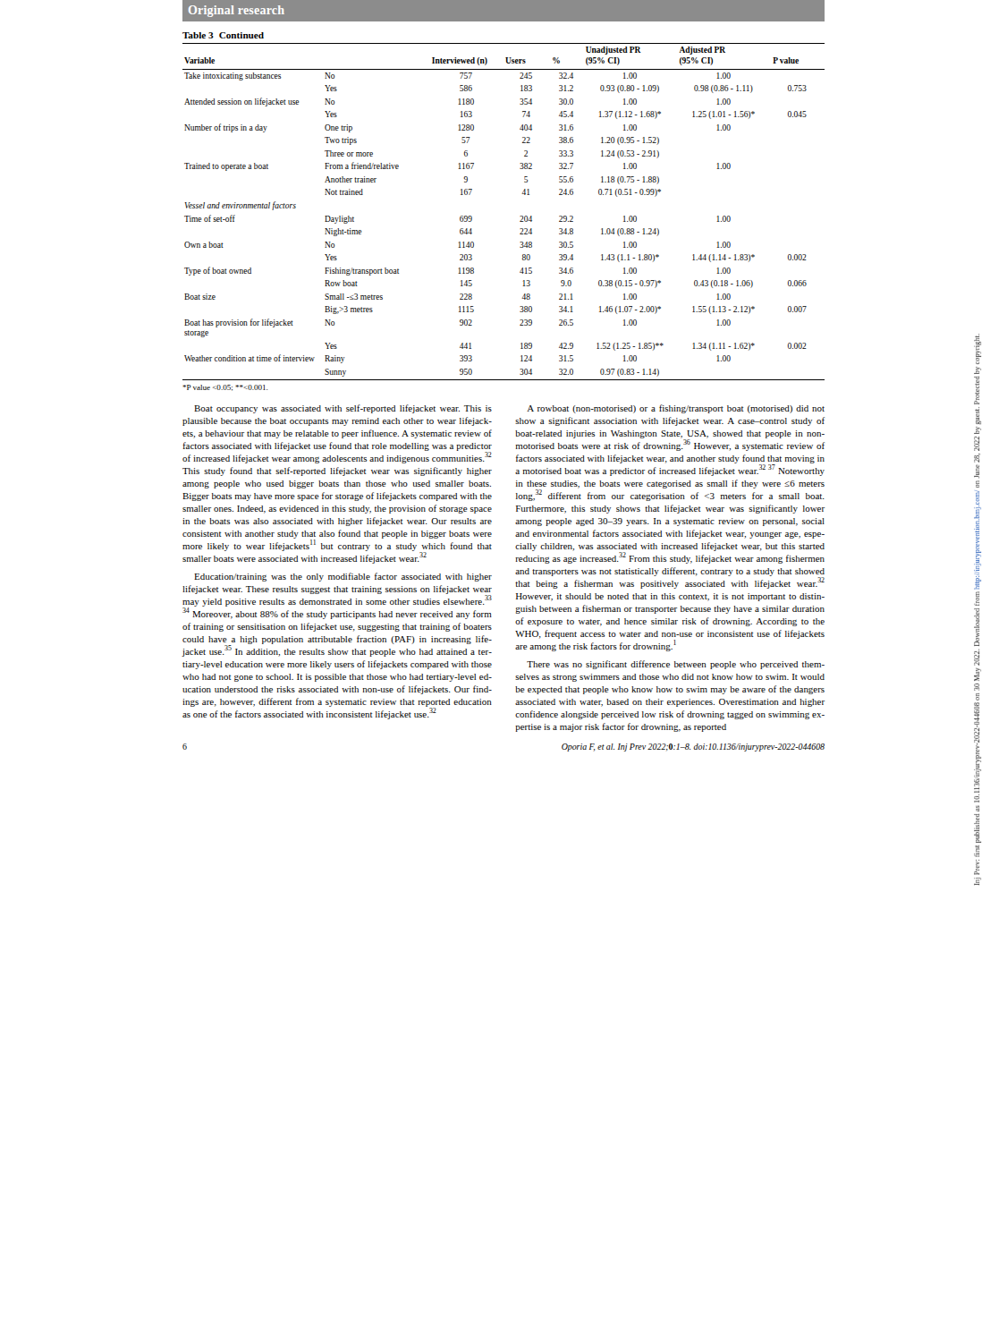Inj Prev: first published as 10.1136/injuryprev-2022-044608 on 30 May 2022. Downloaded from http://injuryprevention.bmj.com/ on June 28, 2022 by guest. Protected by copyright.
Original research
Table 3 Continued
| Variable | | Interviewed (n) | Users | % | Unadjusted PR (95% CI) | Adjusted PR (95% CI) | P value |
| --- | --- | --- | --- | --- | --- | --- | --- |
| Take intoxicating substances | No | 757 | 245 | 32.4 | 1.00 | 1.00 | |
| | Yes | 586 | 183 | 31.2 | 0.93 (0.80 - 1.09) | 0.98 (0.86 - 1.11) | 0.753 |
| Attended session on lifejacket use | No | 1180 | 354 | 30.0 | 1.00 | 1.00 | |
| | Yes | 163 | 74 | 45.4 | 1.37 (1.12 - 1.68)* | 1.25 (1.01 - 1.56)* | 0.045 |
| Number of trips in a day | One trip | 1280 | 404 | 31.6 | 1.00 | 1.00 | |
| | Two trips | 57 | 22 | 38.6 | 1.20 (0.95 - 1.52) | | |
| | Three or more | 6 | 2 | 33.3 | 1.24 (0.53 - 2.91) | | |
| Trained to operate a boat | From a friend/relative | 1167 | 382 | 32.7 | 1.00 | 1.00 | |
| | Another trainer | 9 | 5 | 55.6 | 1.18 (0.75 - 1.88) | | |
| | Not trained | 167 | 41 | 24.6 | 0.71 (0.51 - 0.99)* | | |
| Vessel and environmental factors |
| Time of set-off | Daylight | 699 | 204 | 29.2 | 1.00 | 1.00 | |
| | Night-time | 644 | 224 | 34.8 | 1.04 (0.88 - 1.24) | | |
| Own a boat | No | 1140 | 348 | 30.5 | 1.00 | 1.00 | |
| | Yes | 203 | 80 | 39.4 | 1.43 (1.1 - 1.80)* | 1.44 (1.14 - 1.83)* | 0.002 |
| Type of boat owned | Fishing/transport boat | 1198 | 415 | 34.6 | 1.00 | 1.00 | |
| | Row boat | 145 | 13 | 9.0 | 0.38 (0.15 - 0.97)* | 0.43 (0.18 - 1.06) | 0.066 |
| Boat size | Small -≤3 metres | 228 | 48 | 21.1 | 1.00 | 1.00 | |
| | Big,>3 metres | 1115 | 380 | 34.1 | 1.46 (1.07 - 2.00)* | 1.55 (1.13 - 2.12)* | 0.007 |
| Boat has provision for lifejacket storage | No | 902 | 239 | 26.5 | 1.00 | 1.00 | |
| | Yes | 441 | 189 | 42.9 | 1.52 (1.25 - 1.85)** | 1.34 (1.11 - 1.62)* | 0.002 |
| Weather condition at time of interview | Rainy | 393 | 124 | 31.5 | 1.00 | 1.00 | |
| | Sunny | 950 | 304 | 32.0 | 0.97 (0.83 - 1.14) | | |
*P value <0.05; **<0.001.
Boat occupancy was associated with self-reported lifejacket wear. This is plausible because the boat occupants may remind each other to wear lifejackets, a behaviour that may be relatable to peer influence. A systematic review of factors associated with lifejacket use found that role modelling was a predictor of increased lifejacket wear among adolescents and indigenous communities.32 This study found that self-reported lifejacket wear was significantly higher among people who used bigger boats than those who used smaller boats. Bigger boats may have more space for storage of lifejackets compared with the smaller ones. Indeed, as evidenced in this study, the provision of storage space in the boats was also associated with higher lifejacket wear. Our results are consistent with another study that also found that people in bigger boats were more likely to wear lifejackets11 but contrary to a study which found that smaller boats were associated with increased lifejacket wear.32
Education/training was the only modifiable factor associated with higher lifejacket wear. These results suggest that training sessions on lifejacket wear may yield positive results as demonstrated in some other studies elsewhere.33 34 Moreover, about 88% of the study participants had never received any form of training or sensitisation on lifejacket use, suggesting that training of boaters could have a high population attributable fraction (PAF) in increasing lifejacket use.35 In addition, the results show that people who had attained a tertiary-level education were more likely users of lifejackets compared with those who had not gone to school. It is possible that those who had tertiary-level education understood the risks associated with non-use of lifejackets. Our findings are, however, different from a systematic review that reported education as one of the factors associated with inconsistent lifejacket use.32
A rowboat (non-motorised) or a fishing/transport boat (motorised) did not show a significant association with lifejacket wear. A case–control study of boat-related injuries in Washington State, USA, showed that people in non-motorised boats were at risk of drowning.36 However, a systematic review of factors associated with lifejacket wear, and another study found that moving in a motorised boat was a predictor of increased lifejacket wear.32 37 Noteworthy in these studies, the boats were categorised as small if they were ≤6 meters long,32 different from our categorisation of <3 meters for a small boat. Furthermore, this study shows that lifejacket wear was significantly lower among people aged 30–39 years. In a systematic review on personal, social and environmental factors associated with lifejacket wear, younger age, especially children, was associated with increased lifejacket wear, but this started reducing as age increased.32 From this study, lifejacket wear among fishermen and transporters was not statistically different, contrary to a study that showed that being a fisherman was positively associated with lifejacket wear.32 However, it should be noted that in this context, it is not important to distinguish between a fisherman or transporter because they have a similar duration of exposure to water, and hence similar risk of drowning. According to the WHO, frequent access to water and non-use or inconsistent use of lifejackets are among the risk factors for drowning.1
There was no significant difference between people who perceived themselves as strong swimmers and those who did not know how to swim. It would be expected that people who know how to swim may be aware of the dangers associated with water, based on their experiences. Overestimation and higher confidence alongside perceived low risk of drowning tagged on swimming expertise is a major risk factor for drowning, as reported
6
Oporia F, et al. Inj Prev 2022;0:1–8. doi:10.1136/injuryprev-2022-044608